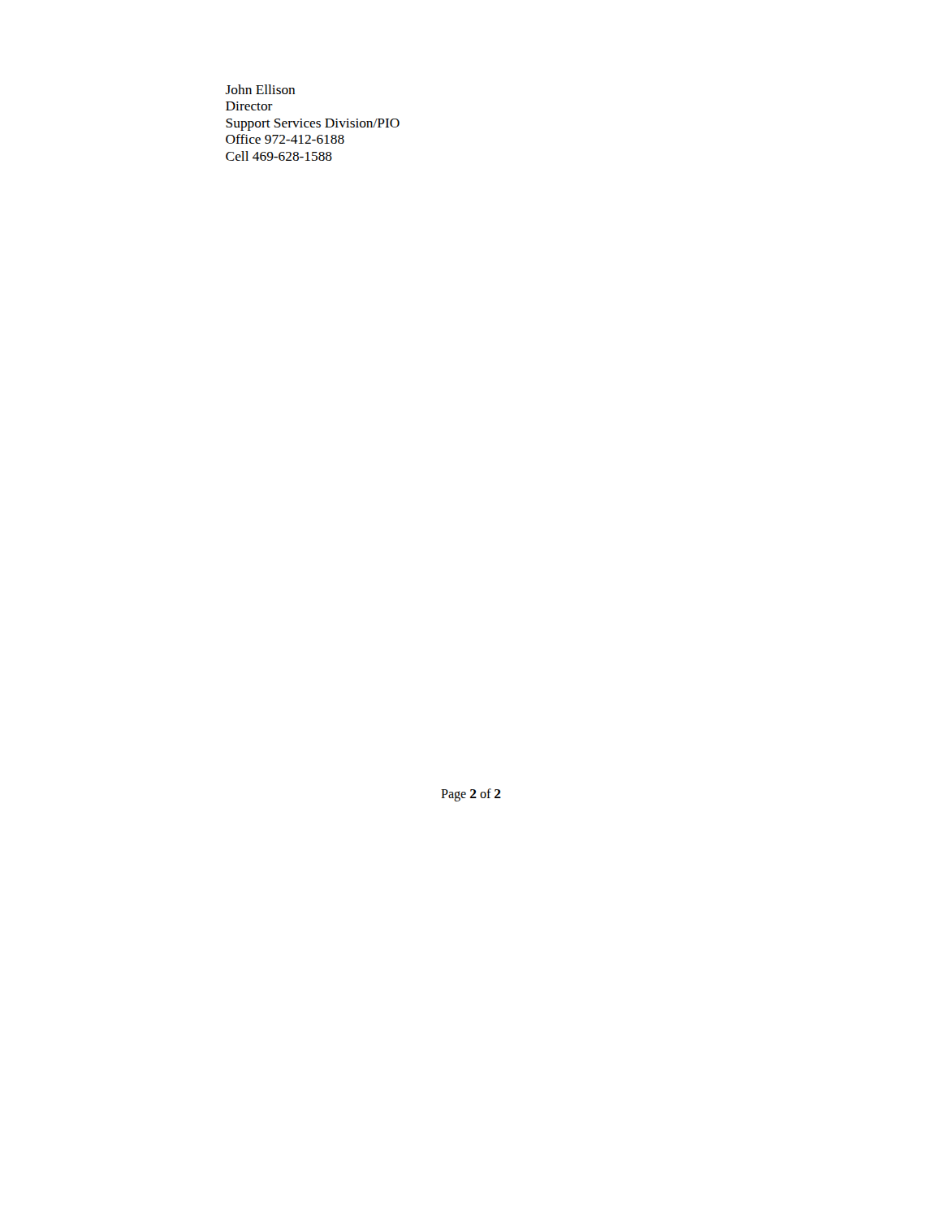John Ellison
Director
Support Services Division/PIO
Office 972-412-6188
Cell 469-628-1588
Page 2 of 2